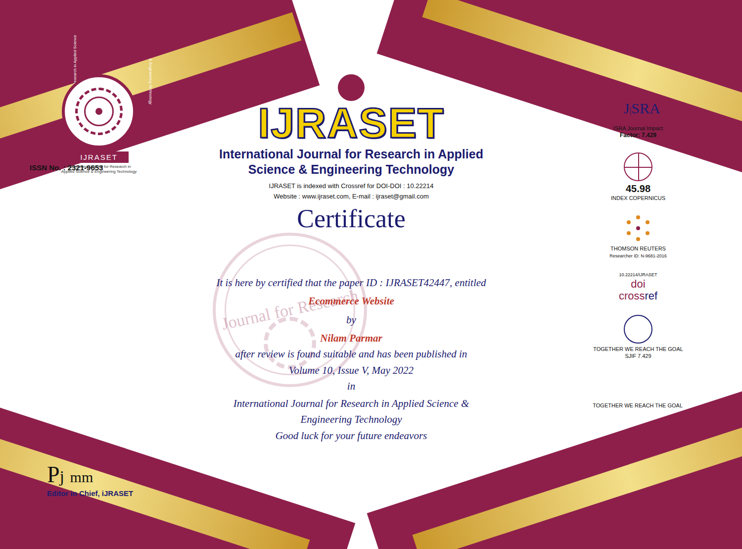International Journal for Research in Applied Science
& Engineering Technology
IJRASET
International Journal for Research in
Applied Science & Engineering Technology
ISSN No. : 2321-9653
IJRASET
International Journal for Research in Applied
Science & Engineering Technology
IJRASET is indexed with Crossref for DOI-DOI : 10.22214
Website : www.ijraset.com, E-mail : ijraset@gmail.com
Certificate
J|SRA
ISRA Journal Impact
Factor: 7.429
45.98
INDEX COPERNICUS
THOMSON REUTERS
Researcher ID: N-9681-2016
10.22214/IJRASET
doi
crossref
TOGETHER WE REACH THE GOAL
SJIF 7.429
Journal for Research
It is here by certified that the paper ID : IJRASET42447, entitled Ecommerce Website by Nilam Parmar after review is found suitable and has been published in Volume 10, Issue V, May 2022 in International Journal for Research in Applied Science & Engineering Technology Good luck for your future endeavors
Pj mm
Editor in Chief, iJRASET
TOGETHER WE REACH THE GOAL